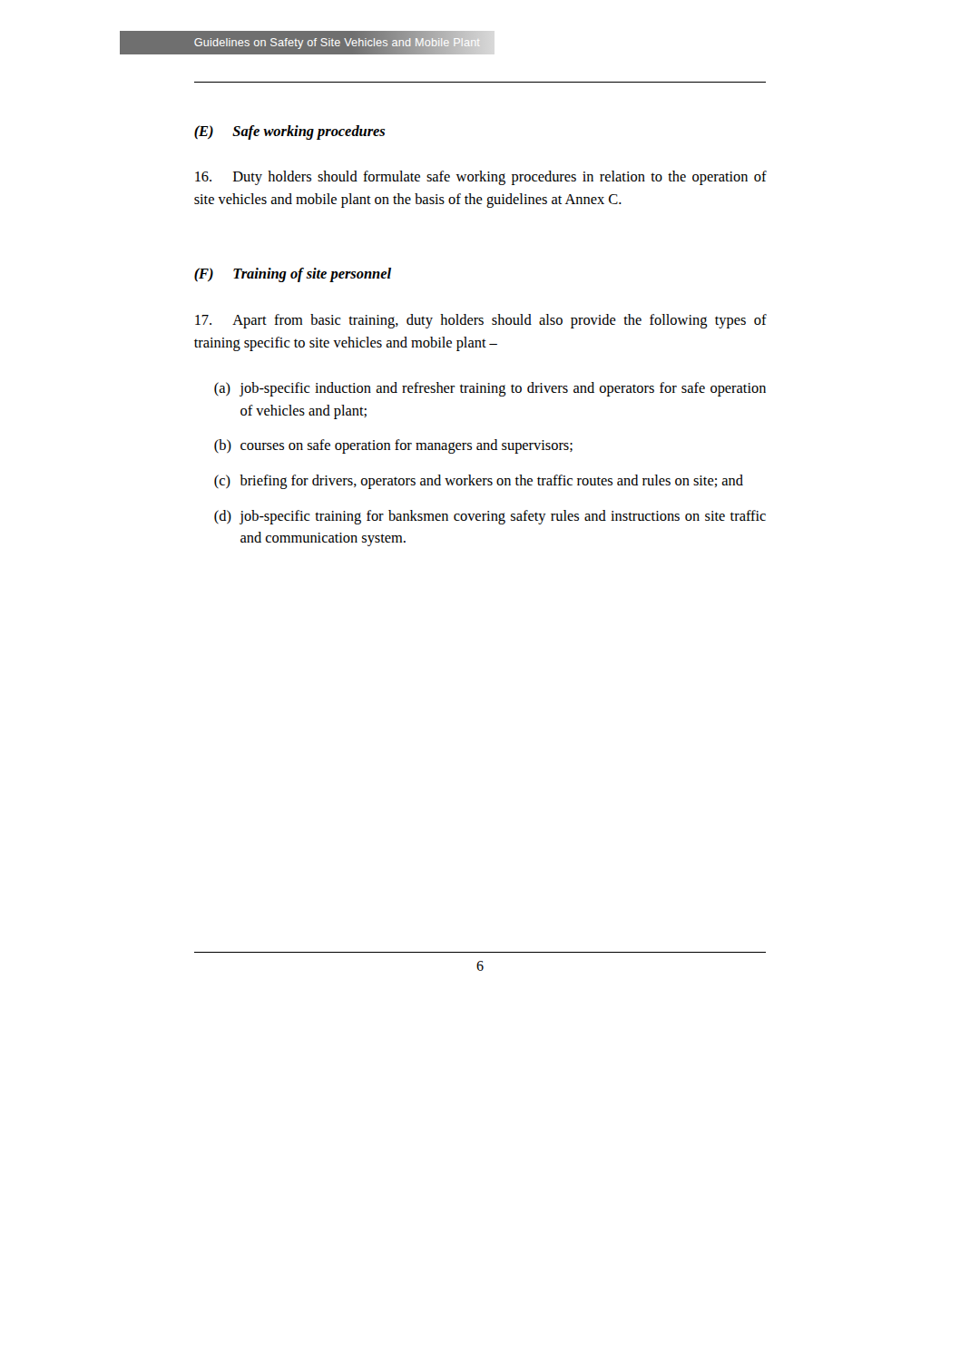Guidelines on Safety of Site Vehicles and Mobile Plant
(E) Safe working procedures
16. Duty holders should formulate safe working procedures in relation to the operation of site vehicles and mobile plant on the basis of the guidelines at Annex C.
(F) Training of site personnel
17. Apart from basic training, duty holders should also provide the following types of training specific to site vehicles and mobile plant –
(a) job-specific induction and refresher training to drivers and operators for safe operation of vehicles and plant;
(b) courses on safe operation for managers and supervisors;
(c) briefing for drivers, operators and workers on the traffic routes and rules on site; and
(d) job-specific training for banksmen covering safety rules and instructions on site traffic and communication system.
6